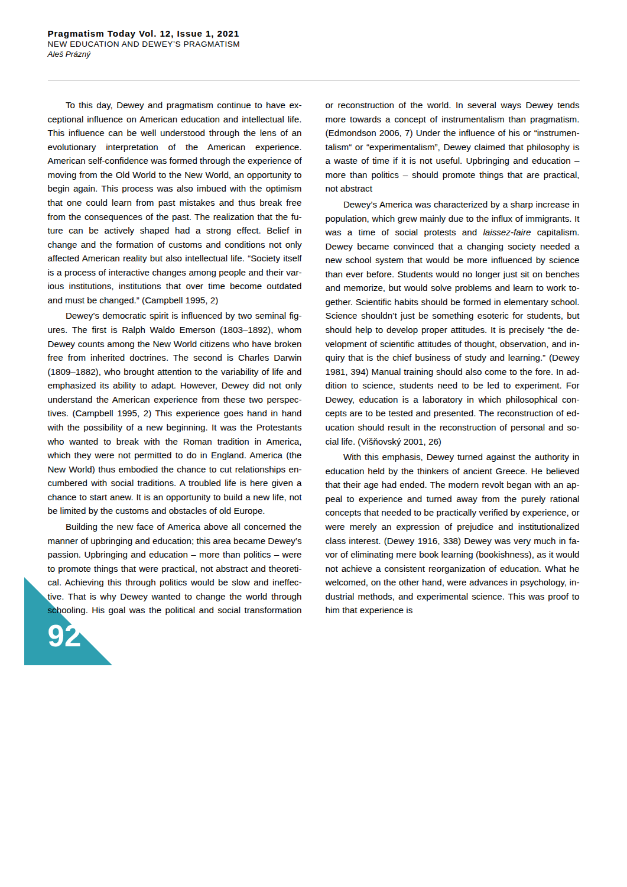Pragmatism Today Vol. 12, Issue 1, 2021
New Education and Dewey’s Pragmatism
Aleš Prázný
To this day, Dewey and pragmatism continue to have exceptional influence on American education and intellectual life. This influence can be well understood through the lens of an evolutionary interpretation of the American experience. American self-confidence was formed through the experience of moving from the Old World to the New World, an opportunity to begin again. This process was also imbued with the optimism that one could learn from past mistakes and thus break free from the consequences of the past. The realization that the future can be actively shaped had a strong effect. Belief in change and the formation of customs and conditions not only affected American reality but also intellectual life. “Society itself is a process of interactive changes among people and their various institutions, institutions that over time become outdated and must be changed.” (Campbell 1995, 2)
Dewey’s democratic spirit is influenced by two seminal figures. The first is Ralph Waldo Emerson (1803–1892), whom Dewey counts among the New World citizens who have broken free from inherited doctrines. The second is Charles Darwin (1809–1882), who brought attention to the variability of life and emphasized its ability to adapt. However, Dewey did not only understand the American experience from these two perspectives. (Campbell 1995, 2) This experience goes hand in hand with the possibility of a new beginning. It was the Protestants who wanted to break with the Roman tradition in America, which they were not permitted to do in England. America (the New World) thus embodied the chance to cut relationships encumbered with social traditions. A troubled life is here given a chance to start anew. It is an opportunity to build a new life, not be limited by the customs and obstacles of old Europe.
Building the new face of America above all concerned the manner of upbringing and education; this area became Dewey’s passion. Upbringing and education – more than politics – were to promote things that were practical, not abstract and theoretical. Achieving this through politics would be slow and ineffective. That is why Dewey wanted to change the world through schooling. His goal was the political and social transformation or reconstruction of the world. In several ways Dewey tends more towards a concept of instrumentalism than pragmatism. (Edmondson 2006, 7) Under the influence of his or “instrumentalism“ or “experimentalism”, Dewey claimed that philosophy is a waste of time if it is not useful. Upbringing and education – more than politics – should promote things that are practical, not abstract
Dewey’s America was characterized by a sharp increase in population, which grew mainly due to the influx of immigrants. It was a time of social protests and laissez-faire capitalism. Dewey became convinced that a changing society needed a new school system that would be more influenced by science than ever before. Students would no longer just sit on benches and memorize, but would solve problems and learn to work together. Scientific habits should be formed in elementary school. Science shouldn’t just be something esoteric for students, but should help to develop proper attitudes. It is precisely “the development of scientific attitudes of thought, observation, and inquiry that is the chief business of study and learning.” (Dewey 1981, 394) Manual training should also come to the fore. In addition to science, students need to be led to experiment. For Dewey, education is a laboratory in which philosophical concepts are to be tested and presented. The reconstruction of education should result in the reconstruction of personal and social life. (Višňovský 2001, 26)
With this emphasis, Dewey turned against the authority in education held by the thinkers of ancient Greece. He believed that their age had ended. The modern revolt began with an appeal to experience and turned away from the purely rational concepts that needed to be practically verified by experience, or were merely an expression of prejudice and institutionalized class interest. (Dewey 1916, 338) Dewey was very much in favor of eliminating mere book learning (bookishness), as it would not achieve a consistent reorganization of education. What he welcomed, on the other hand, were advances in psychology, industrial methods, and experimental science. This was proof to him that experience is
92